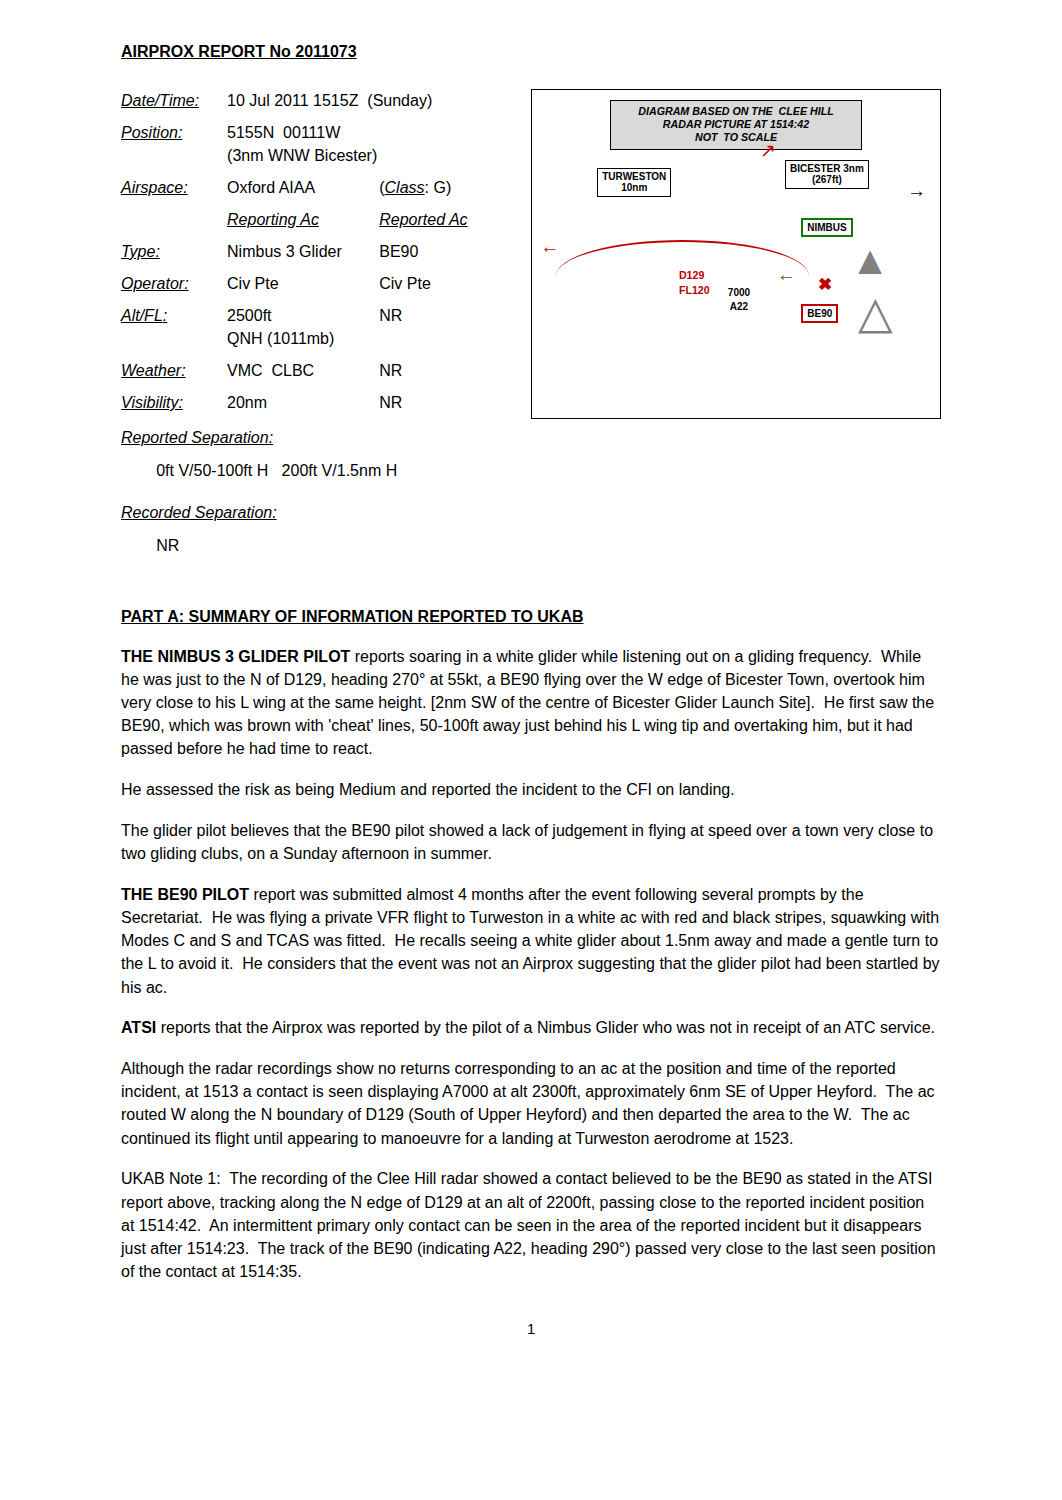AIRPROX REPORT No 2011073
| Date/Time: | 10 Jul 2011 1515Z (Sunday) |
| Position: | 5155N 00111W (3nm WNW Bicester) |
| Airspace: | Oxford AIAA | ( Class : G) |
| | Reporting Ac | Reported Ac |
| Type: | Nimbus 3 Glider | BE90 |
| Operator: | Civ Pte | Civ Pte |
| Alt/FL: | 2500ft QNH (1011mb) | NR |
| Weather: | VMC CLBC | NR |
| Visibility: | 20nm | NR |
Reported Separation:
0ft V/50-100ft H 200ft V/1.5nm H
Recorded Separation:
NR
DIAGRAM BASED ON THE CLEE HILL
RADAR PICTURE AT 1514:42
NOT TO SCALE
↗
TURWESTON
10nm
BICESTER 3nm
(267ft)
→
NIMBUS
▲
←
D129
FL120
←
✖
7000
A22
BE90
△
PART A: SUMMARY OF INFORMATION REPORTED TO UKAB
THE NIMBUS 3 GLIDER PILOT reports soaring in a white glider while listening out on a gliding frequency. While he was just to the N of D129, heading 270° at 55kt, a BE90 flying over the W edge of Bicester Town, overtook him very close to his L wing at the same height. [2nm SW of the centre of Bicester Glider Launch Site]. He first saw the BE90, which was brown with 'cheat' lines, 50-100ft away just behind his L wing tip and overtaking him, but it had passed before he had time to react.
He assessed the risk as being Medium and reported the incident to the CFI on landing.
The glider pilot believes that the BE90 pilot showed a lack of judgement in flying at speed over a town very close to two gliding clubs, on a Sunday afternoon in summer.
THE BE90 PILOT report was submitted almost 4 months after the event following several prompts by the Secretariat. He was flying a private VFR flight to Turweston in a white ac with red and black stripes, squawking with Modes C and S and TCAS was fitted. He recalls seeing a white glider about 1.5nm away and made a gentle turn to the L to avoid it. He considers that the event was not an Airprox suggesting that the glider pilot had been startled by his ac.
ATSI reports that the Airprox was reported by the pilot of a Nimbus Glider who was not in receipt of an ATC service.
Although the radar recordings show no returns corresponding to an ac at the position and time of the reported incident, at 1513 a contact is seen displaying A7000 at alt 2300ft, approximately 6nm SE of Upper Heyford. The ac routed W along the N boundary of D129 (South of Upper Heyford) and then departed the area to the W. The ac continued its flight until appearing to manoeuvre for a landing at Turweston aerodrome at 1523.
UKAB Note 1: The recording of the Clee Hill radar showed a contact believed to be the BE90 as stated in the ATSI report above, tracking along the N edge of D129 at an alt of 2200ft, passing close to the reported incident position at 1514:42. An intermittent primary only contact can be seen in the area of the reported incident but it disappears just after 1514:23. The track of the BE90 (indicating A22, heading 290°) passed very close to the last seen position of the contact at 1514:35.
1